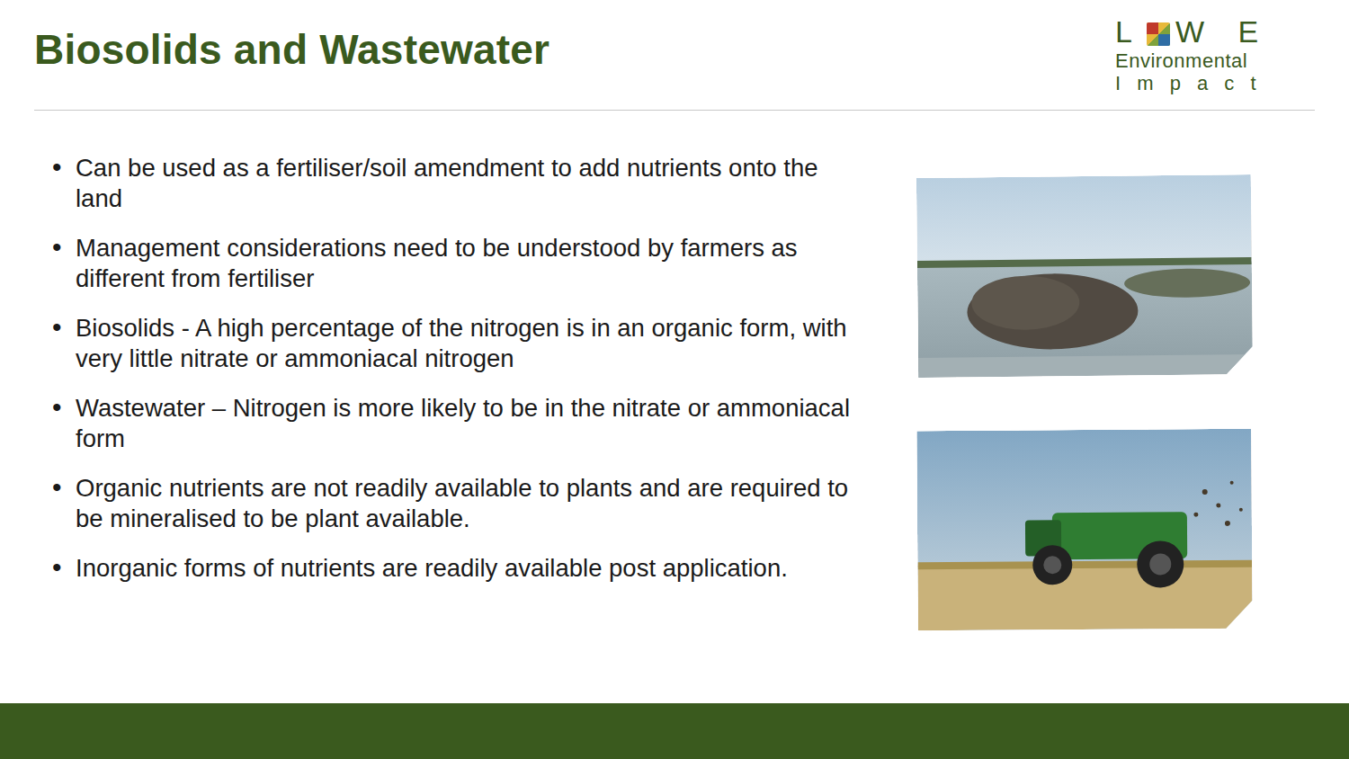Biosolids and Wastewater
L W E
Environmental
I m p a c t
Can be used as a fertiliser/soil amendment to add nutrients onto the land
Management considerations need to be understood by farmers as different from fertiliser
Biosolids - A high percentage of the nitrogen is in an organic form, with very little nitrate or ammoniacal nitrogen
Wastewater – Nitrogen is more likely to be in the nitrate or ammoniacal form
Organic nutrients are not readily available to plants and are required to be mineralised to be plant available.
Inorganic forms of nutrients are readily available post application.